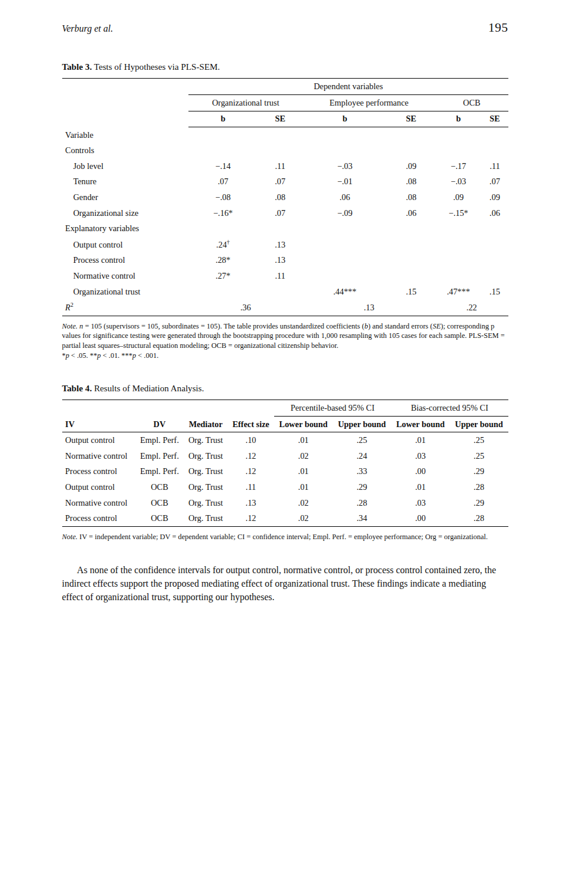Verburg et al. 195
Table 3. Tests of Hypotheses via PLS-SEM.
| | Dependent variables |
| --- | --- |
| Organizational trust | Employee performance | OCB |
| b | SE | b | SE | b | SE |
| Variable | |
| Controls | |
| Job level | −.14 | .11 | −.03 | .09 | −.17 | .11 |
| Tenure | .07 | .07 | −.01 | .08 | −.03 | .07 |
| Gender | −.08 | .08 | .06 | .08 | .09 | .09 |
| Organizational size | −.16* | .07 | −.09 | .06 | −.15* | .06 |
| Explanatory variables | |
| Output control | .24 † | .13 | | | | |
| Process control | .28* | .13 | | | | |
| Normative control | .27* | .11 | | | | |
| Organizational trust | | | .44*** | .15 | .47*** | .15 |
| R 2 | .36 | .13 | .22 |
Note. n = 105 (supervisors = 105, subordinates = 105). The table provides unstandardized coefficients (b) and standard errors (SE); corresponding p values for significance testing were generated through the bootstrapping procedure with 1,000 resampling with 105 cases for each sample. PLS-SEM = partial least squares–structural equation modeling; OCB = organizational citizenship behavior.
*p < .05. **p < .01. ***p < .001.
Table 4. Results of Mediation Analysis.
| | Percentile-based 95% CI | Bias-corrected 95% CI |
| --- | --- | --- |
| IV | DV | Mediator | Effect size | Lower bound | Upper bound | Lower bound | Upper bound |
| Output control | Empl. Perf. | Org. Trust | .10 | .01 | .25 | .01 | .25 |
| Normative control | Empl. Perf. | Org. Trust | .12 | .02 | .24 | .03 | .25 |
| Process control | Empl. Perf. | Org. Trust | .12 | .01 | .33 | .00 | .29 |
| Output control | OCB | Org. Trust | .11 | .01 | .29 | .01 | .28 |
| Normative control | OCB | Org. Trust | .13 | .02 | .28 | .03 | .29 |
| Process control | OCB | Org. Trust | .12 | .02 | .34 | .00 | .28 |
Note. IV = independent variable; DV = dependent variable; CI = confidence interval; Empl. Perf. = employee performance; Org = organizational.
As none of the confidence intervals for output control, normative control, or process control contained zero, the indirect effects support the proposed mediating effect of organizational trust. These findings indicate a mediating effect of organizational trust, supporting our hypotheses.